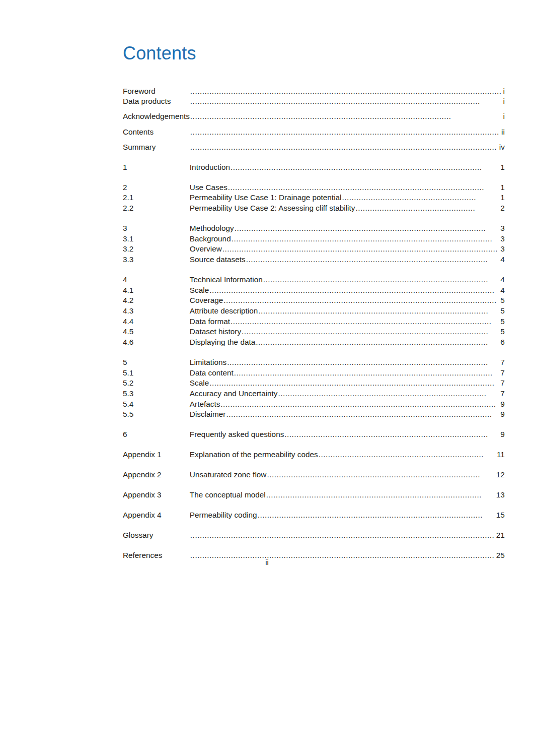Contents
| Foreword | .................................................................................................................................. i |
| Data products | ......................................................................................................................... i |
| Acknowledgements | ............................................................................................................. i |
| Contents | ................................................................................................................................. ii |
| Summary | ................................................................................................................................ iv |
| 1 | Introduction ......................................................................................................... 1 |
| 2 | Use Cases ........................................................................................................... 1 |
| 2.1 | Permeability Use Case 1: Drainage potential ........................................................ 1 |
| 2.2 | Permeability Use Case 2: Assessing cliff stability .................................................. 2 |
| 3 | Methodology ......................................................................................................... 3 |
| 3.1 | Background ............................................................................................................. 3 |
| 3.2 | Overview ................................................................................................................... 3 |
| 3.3 | Source datasets ..................................................................................................... 4 |
| 4 | Technical Information .............................................................................................. 4 |
| 4.1 | Scale ....................................................................................................................... 4 |
| 4.2 | Coverage .................................................................................................................. 5 |
| 4.3 | Attribute description ................................................................................................ 5 |
| 4.4 | Data format ............................................................................................................. 5 |
| 4.5 | Dataset history ....................................................................................................... 5 |
| 4.6 | Displaying the data ................................................................................................. 6 |
| 5 | Limitations ............................................................................................................. 7 |
| 5.1 | Data content ............................................................................................................ 7 |
| 5.2 | Scale ....................................................................................................................... 7 |
| 5.3 | Accuracy and Uncertainty ....................................................................................... 7 |
| 5.4 | Artefacts ................................................................................................................... 9 |
| 5.5 | Disclaimer ............................................................................................................... 9 |
| 6 | Frequently asked questions ..................................................................................... 9 |
| Appendix 1 | Explanation of the permeability codes ..................................................................... 11 |
| Appendix 2 | Unsaturated zone flow ......................................................................................... 12 |
| Appendix 3 | The conceptual model .......................................................................................... 13 |
| Appendix 4 | Permeability coding .............................................................................................. 15 |
| Glossary | ............................................................................................................................... 21 |
| References | ............................................................................................................................... 25 |
ii